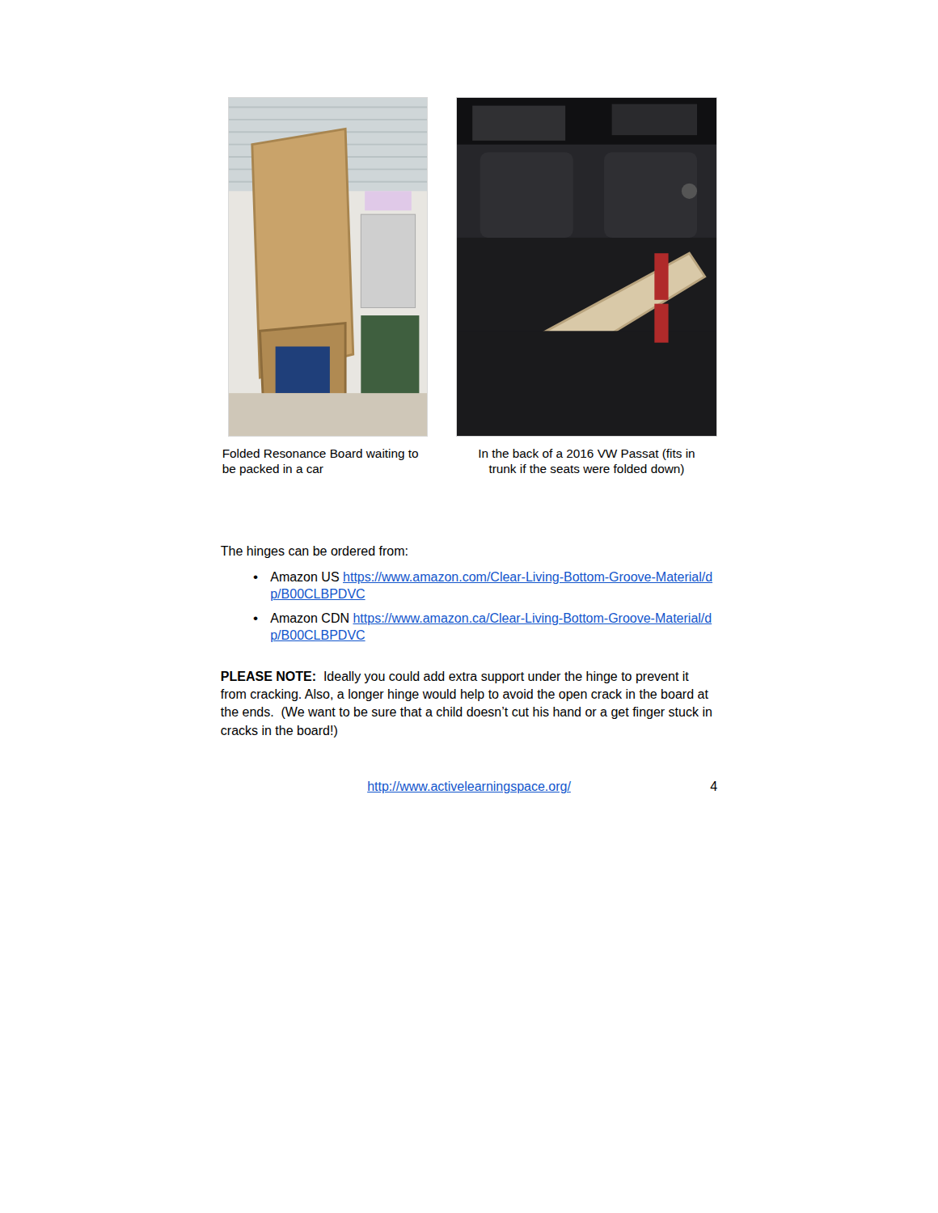| Folded Resonance Board waiting to be packed in a car | | In the back of a 2016 VW Passat (fits in trunk if the seats were folded down) |
The hinges can be ordered from:
Amazon US https://www.amazon.com/Clear-Living-Bottom-Groove-Material/dp/B00CLBPDVC
Amazon CDN https://www.amazon.ca/Clear-Living-Bottom-Groove-Material/dp/B00CLBPDVC
PLEASE NOTE: Ideally you could add extra support under the hinge to prevent it from cracking. Also, a longer hinge would help to avoid the open crack in the board at the ends. (We want to be sure that a child doesn’t cut his hand or a get finger stuck in cracks in the board!)
http://www.activelearningspace.org/ 4